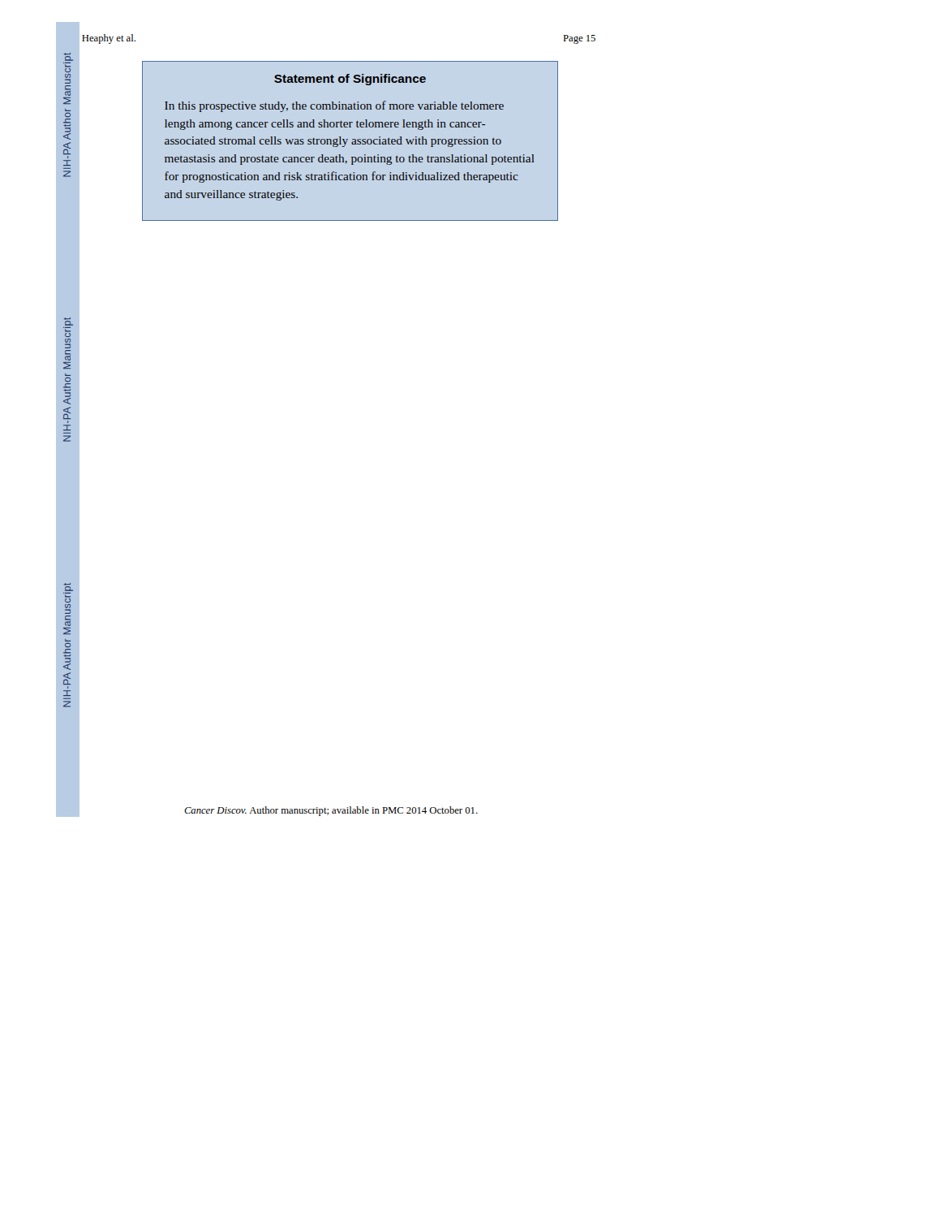NIH-PA Author Manuscript
NIH-PA Author Manuscript
NIH-PA Author Manuscript
Heaphy et al. Page 15
Statement of Significance
In this prospective study, the combination of more variable telomere length among cancer cells and shorter telomere length in cancer-associated stromal cells was strongly associated with progression to metastasis and prostate cancer death, pointing to the translational potential for prognostication and risk stratification for individualized therapeutic and surveillance strategies.
Cancer Discov. Author manuscript; available in PMC 2014 October 01.